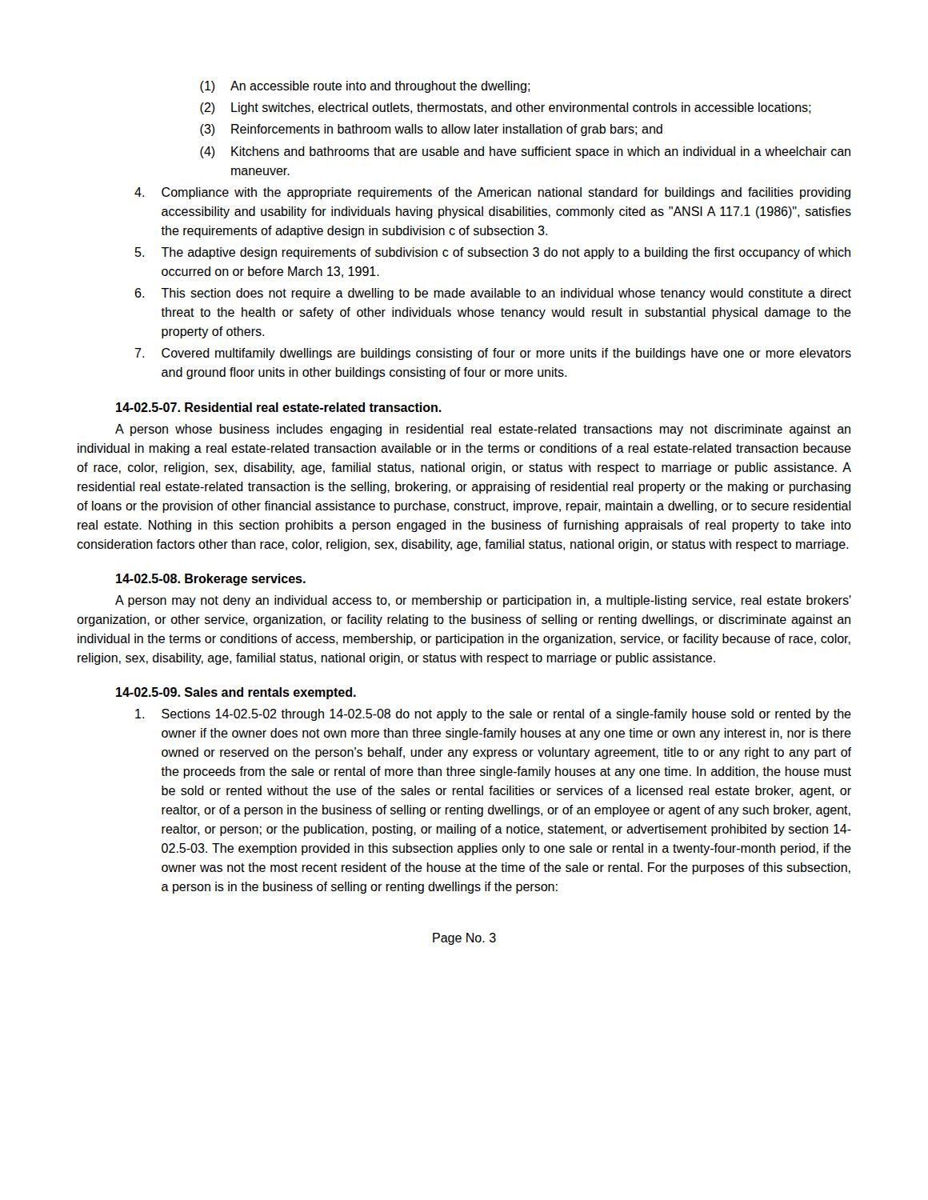(1)
An accessible route into and throughout the dwelling;
(2)
Light switches, electrical outlets, thermostats, and other environmental controls in accessible locations;
(3)
Reinforcements in bathroom walls to allow later installation of grab bars; and
(4)
Kitchens and bathrooms that are usable and have sufficient space in which an individual in a wheelchair can maneuver.
4.
Compliance with the appropriate requirements of the American national standard for buildings and facilities providing accessibility and usability for individuals having physical disabilities, commonly cited as "ANSI A 117.1 (1986)", satisfies the requirements of adaptive design in subdivision c of subsection 3.
5.
The adaptive design requirements of subdivision c of subsection 3 do not apply to a building the first occupancy of which occurred on or before March 13, 1991.
6.
This section does not require a dwelling to be made available to an individual whose tenancy would constitute a direct threat to the health or safety of other individuals whose tenancy would result in substantial physical damage to the property of others.
7.
Covered multifamily dwellings are buildings consisting of four or more units if the buildings have one or more elevators and ground floor units in other buildings consisting of four or more units.
14-02.5-07. Residential real estate-related transaction.
A person whose business includes engaging in residential real estate-related transactions may not discriminate against an individual in making a real estate-related transaction available or in the terms or conditions of a real estate-related transaction because of race, color, religion, sex, disability, age, familial status, national origin, or status with respect to marriage or public assistance. A residential real estate-related transaction is the selling, brokering, or appraising of residential real property or the making or purchasing of loans or the provision of other financial assistance to purchase, construct, improve, repair, maintain a dwelling, or to secure residential real estate. Nothing in this section prohibits a person engaged in the business of furnishing appraisals of real property to take into consideration factors other than race, color, religion, sex, disability, age, familial status, national origin, or status with respect to marriage.
14-02.5-08. Brokerage services.
A person may not deny an individual access to, or membership or participation in, a multiple-listing service, real estate brokers' organization, or other service, organization, or facility relating to the business of selling or renting dwellings, or discriminate against an individual in the terms or conditions of access, membership, or participation in the organization, service, or facility because of race, color, religion, sex, disability, age, familial status, national origin, or status with respect to marriage or public assistance.
14-02.5-09. Sales and rentals exempted.
1.
Sections 14-02.5-02 through 14-02.5-08 do not apply to the sale or rental of a single-family house sold or rented by the owner if the owner does not own more than three single-family houses at any one time or own any interest in, nor is there owned or reserved on the person's behalf, under any express or voluntary agreement, title to or any right to any part of the proceeds from the sale or rental of more than three single-family houses at any one time. In addition, the house must be sold or rented without the use of the sales or rental facilities or services of a licensed real estate broker, agent, or realtor, or of a person in the business of selling or renting dwellings, or of an employee or agent of any such broker, agent, realtor, or person; or the publication, posting, or mailing of a notice, statement, or advertisement prohibited by section 14-02.5-03. The exemption provided in this subsection applies only to one sale or rental in a twenty-four-month period, if the owner was not the most recent resident of the house at the time of the sale or rental. For the purposes of this subsection, a person is in the business of selling or renting dwellings if the person:
Page No. 3